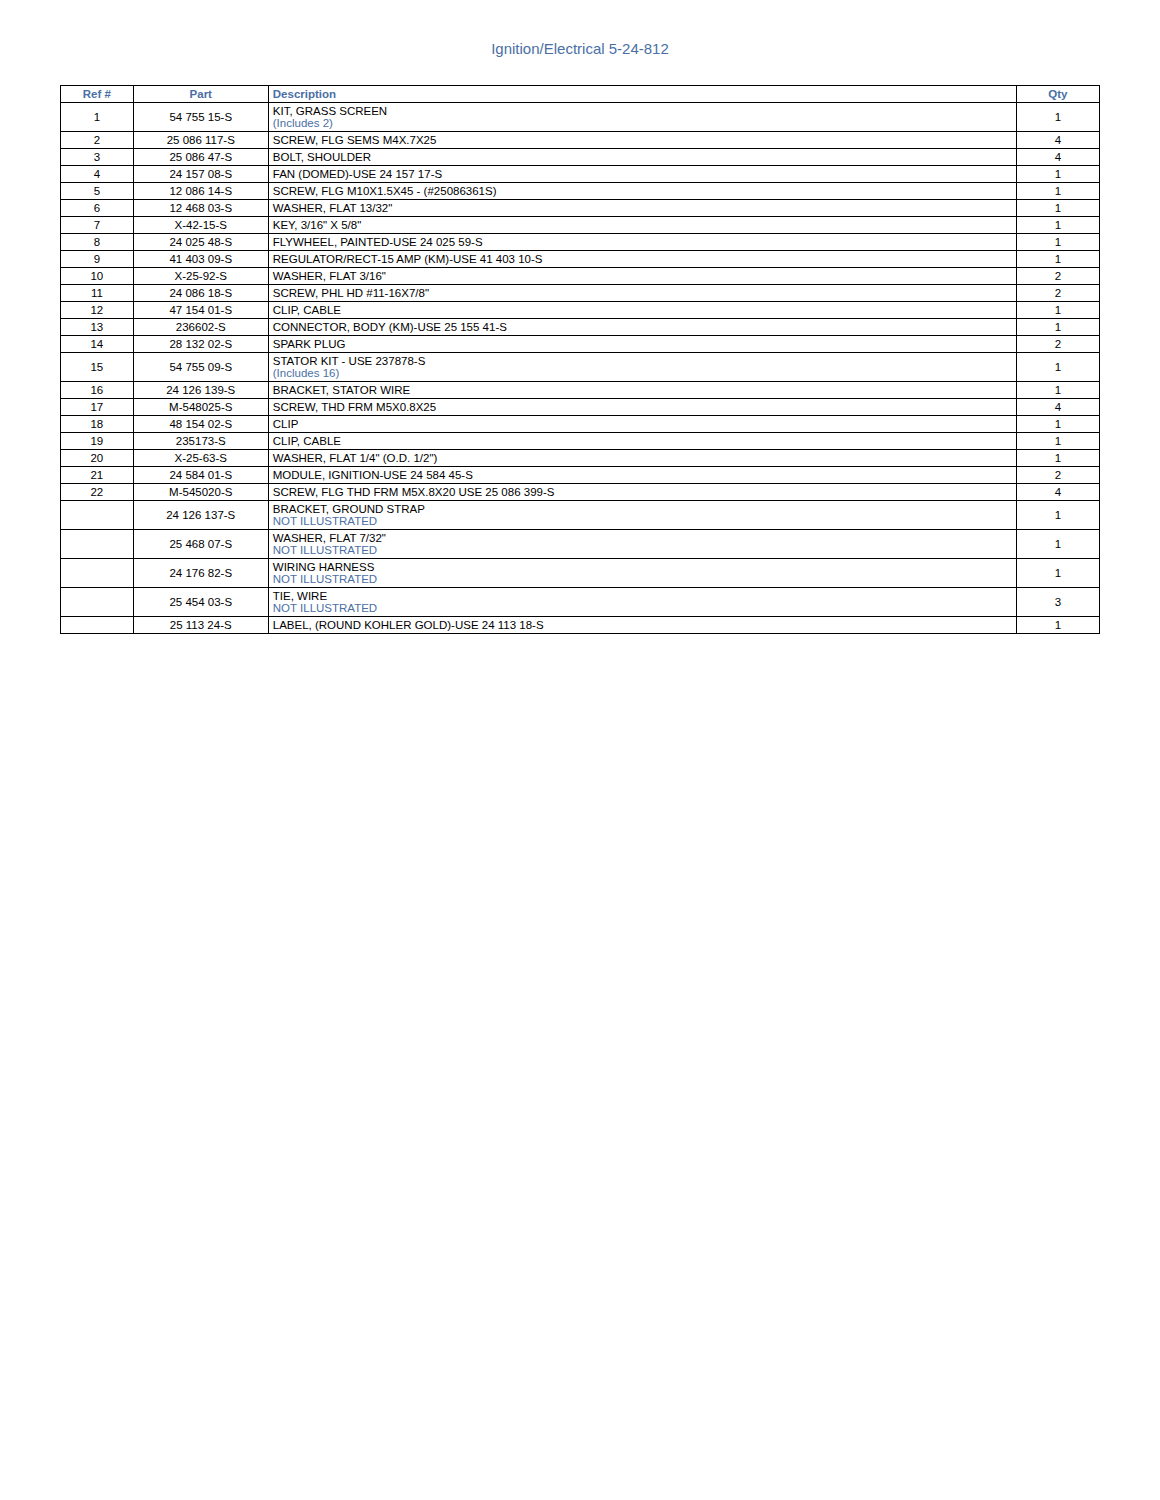Ignition/Electrical 5-24-812
| Ref # | Part | Description | Qty |
| --- | --- | --- | --- |
| 1 | 54 755 15-S | KIT, GRASS SCREEN (Includes 2) | 1 |
| 2 | 25 086 117-S | SCREW, FLG SEMS M4X.7X25 | 4 |
| 3 | 25 086 47-S | BOLT, SHOULDER | 4 |
| 4 | 24 157 08-S | FAN (DOMED)-USE 24 157 17-S | 1 |
| 5 | 12 086 14-S | SCREW, FLG M10X1.5X45 - (#25086361S) | 1 |
| 6 | 12 468 03-S | WASHER, FLAT 13/32" | 1 |
| 7 | X-42-15-S | KEY, 3/16" X 5/8" | 1 |
| 8 | 24 025 48-S | FLYWHEEL, PAINTED-USE 24 025 59-S | 1 |
| 9 | 41 403 09-S | REGULATOR/RECT-15 AMP (KM)-USE 41 403 10-S | 1 |
| 10 | X-25-92-S | WASHER, FLAT 3/16" | 2 |
| 11 | 24 086 18-S | SCREW, PHL HD #11-16X7/8" | 2 |
| 12 | 47 154 01-S | CLIP, CABLE | 1 |
| 13 | 236602-S | CONNECTOR, BODY (KM)-USE 25 155 41-S | 1 |
| 14 | 28 132 02-S | SPARK PLUG | 2 |
| 15 | 54 755 09-S | STATOR KIT - USE 237878-S (Includes 16) | 1 |
| 16 | 24 126 139-S | BRACKET, STATOR WIRE | 1 |
| 17 | M-548025-S | SCREW, THD FRM M5X0.8X25 | 4 |
| 18 | 48 154 02-S | CLIP | 1 |
| 19 | 235173-S | CLIP, CABLE | 1 |
| 20 | X-25-63-S | WASHER, FLAT 1/4" (O.D. 1/2") | 1 |
| 21 | 24 584 01-S | MODULE, IGNITION-USE 24 584 45-S | 2 |
| 22 | M-545020-S | SCREW, FLG THD FRM M5X.8X20 USE 25 086 399-S | 4 |
| | 24 126 137-S | BRACKET, GROUND STRAP NOT ILLUSTRATED | 1 |
| | 25 468 07-S | WASHER, FLAT 7/32" NOT ILLUSTRATED | 1 |
| | 24 176 82-S | WIRING HARNESS NOT ILLUSTRATED | 1 |
| | 25 454 03-S | TIE, WIRE NOT ILLUSTRATED | 3 |
| | 25 113 24-S | LABEL, (ROUND KOHLER GOLD)-USE 24 113 18-S | 1 |